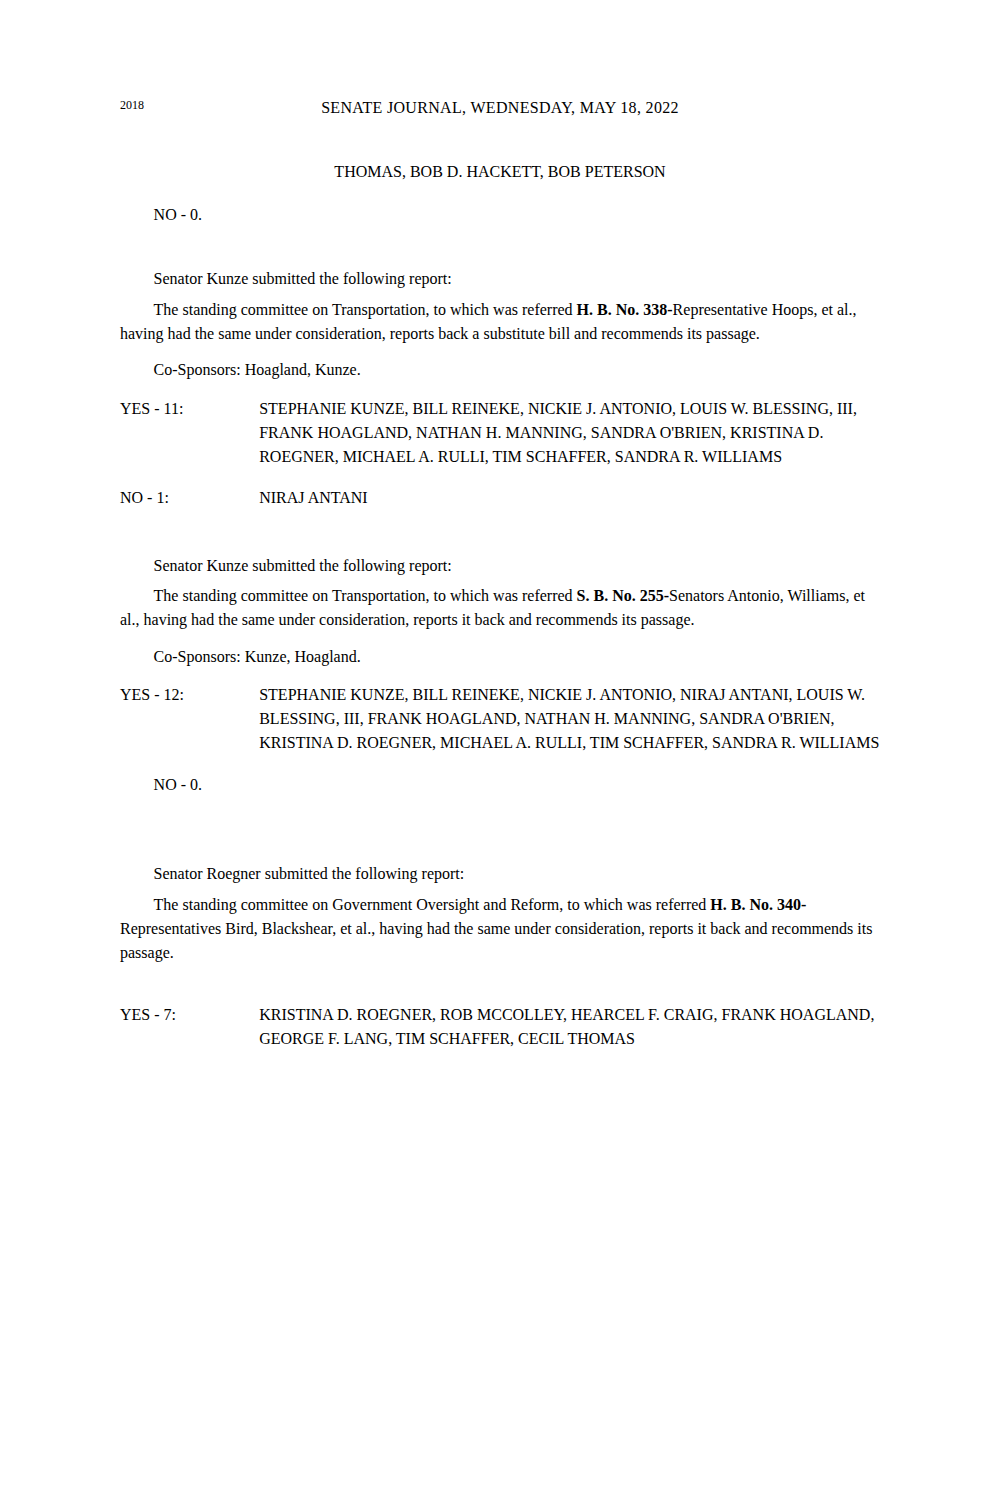2018
SENATE JOURNAL, WEDNESDAY, MAY 18, 2022
THOMAS, BOB D. HACKETT, BOB PETERSON
NO - 0.
Senator Kunze submitted the following report:
The standing committee on Transportation, to which was referred H. B. No. 338-Representative Hoops, et al., having had the same under consideration, reports back a substitute bill and recommends its passage.
Co-Sponsors: Hoagland, Kunze.
| YES - 11: | STEPHANIE KUNZE, BILL REINEKE, NICKIE J. ANTONIO, LOUIS W. BLESSING, III, FRANK HOAGLAND, NATHAN H. MANNING, SANDRA O'BRIEN, KRISTINA D. ROEGNER, MICHAEL A. RULLI, TIM SCHAFFER, SANDRA R. WILLIAMS |
| NO - 1: | NIRAJ ANTANI |
Senator Kunze submitted the following report:
The standing committee on Transportation, to which was referred S. B. No. 255-Senators Antonio, Williams, et al., having had the same under consideration, reports it back and recommends its passage.
Co-Sponsors: Kunze, Hoagland.
| YES - 12: | STEPHANIE KUNZE, BILL REINEKE, NICKIE J. ANTONIO, NIRAJ ANTANI, LOUIS W. BLESSING, III, FRANK HOAGLAND, NATHAN H. MANNING, SANDRA O'BRIEN, KRISTINA D. ROEGNER, MICHAEL A. RULLI, TIM SCHAFFER, SANDRA R. WILLIAMS |
NO - 0.
Senator Roegner submitted the following report:
The standing committee on Government Oversight and Reform, to which was referred H. B. No. 340-Representatives Bird, Blackshear, et al., having had the same under consideration, reports it back and recommends its passage.
| YES - 7: | KRISTINA D. ROEGNER, ROB MCCOLLEY, HEARCEL F. CRAIG, FRANK HOAGLAND, GEORGE F. LANG, TIM SCHAFFER, CECIL THOMAS |